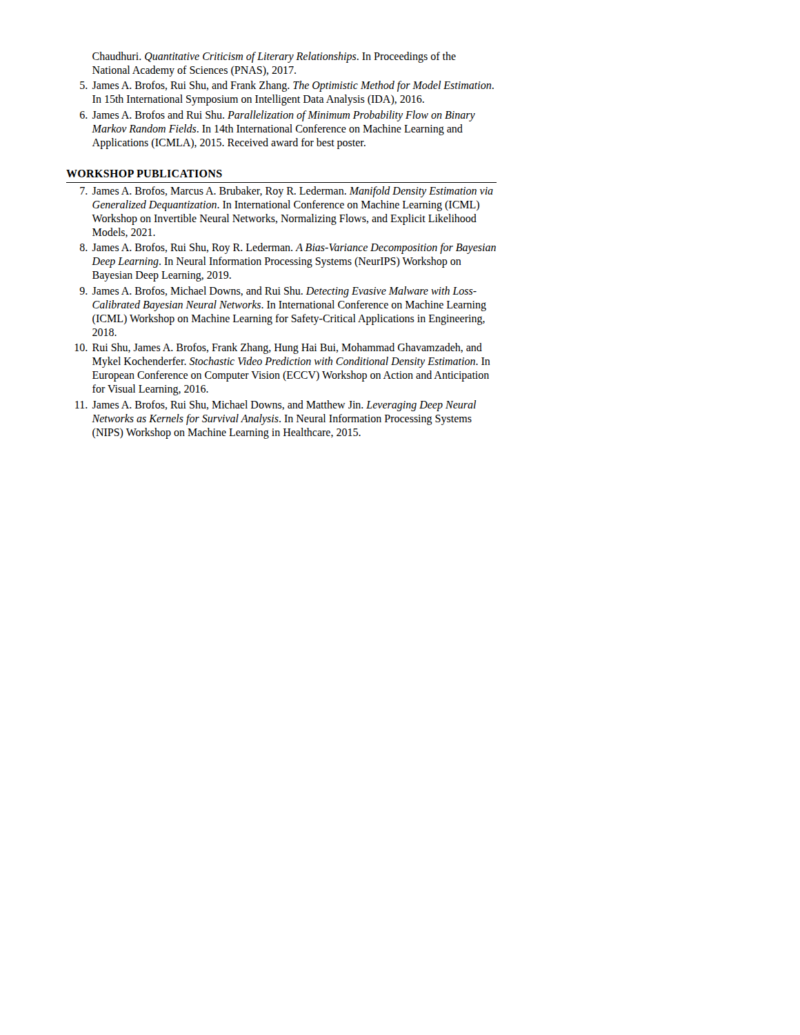Chaudhuri. Quantitative Criticism of Literary Relationships. In Proceedings of the National Academy of Sciences (PNAS), 2017.
James A. Brofos, Rui Shu, and Frank Zhang. The Optimistic Method for Model Estimation. In 15th International Symposium on Intelligent Data Analysis (IDA), 2016.
James A. Brofos and Rui Shu. Parallelization of Minimum Probability Flow on Binary Markov Random Fields. In 14th International Conference on Machine Learning and Applications (ICMLA), 2015. Received award for best poster.
WORKSHOP PUBLICATIONS
James A. Brofos, Marcus A. Brubaker, Roy R. Lederman. Manifold Density Estimation via Generalized Dequantization. In International Conference on Machine Learning (ICML) Workshop on Invertible Neural Networks, Normalizing Flows, and Explicit Likelihood Models, 2021.
James A. Brofos, Rui Shu, Roy R. Lederman. A Bias-Variance Decomposition for Bayesian Deep Learning. In Neural Information Processing Systems (NeurIPS) Workshop on Bayesian Deep Learning, 2019.
James A. Brofos, Michael Downs, and Rui Shu. Detecting Evasive Malware with Loss-Calibrated Bayesian Neural Networks. In International Conference on Machine Learning (ICML) Workshop on Machine Learning for Safety-Critical Applications in Engineering, 2018.
Rui Shu, James A. Brofos, Frank Zhang, Hung Hai Bui, Mohammad Ghavamzadeh, and Mykel Kochenderfer. Stochastic Video Prediction with Conditional Density Estimation. In European Conference on Computer Vision (ECCV) Workshop on Action and Anticipation for Visual Learning, 2016.
James A. Brofos, Rui Shu, Michael Downs, and Matthew Jin. Leveraging Deep Neural Networks as Kernels for Survival Analysis. In Neural Information Processing Systems (NIPS) Workshop on Machine Learning in Healthcare, 2015.